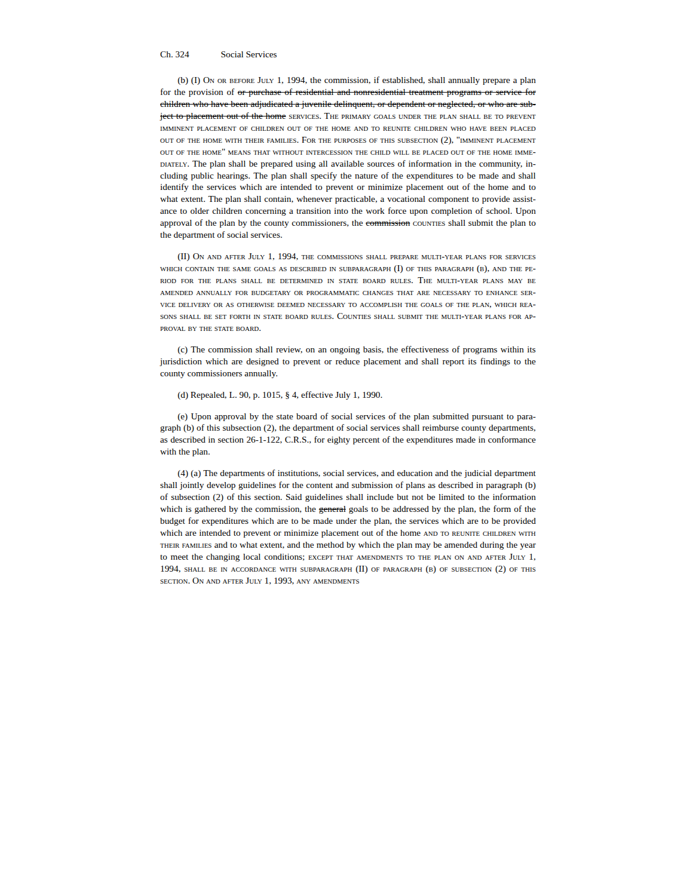Ch. 324 Social Services
(b) (I) On or before July 1, 1994, the commission, if established, shall annually prepare a plan for the provision of or purchase of residential and nonresidential treatment programs or service for children who have been adjudicated a juvenile delinquent, or dependent or neglected, or who are subject to placement out of the home services. The primary goals under the plan shall be to prevent imminent placement of children out of the home and to reunite children who have been placed out of the home with their families. For the purposes of this subsection (2), "imminent placement out of the home" means that without intercession the child will be placed out of the home immediately. The plan shall be prepared using all available sources of information in the community, including public hearings. The plan shall specify the nature of the expenditures to be made and shall identify the services which are intended to prevent or minimize placement out of the home and to what extent. The plan shall contain, whenever practicable, a vocational component to provide assistance to older children concerning a transition into the work force upon completion of school. Upon approval of the plan by the county commissioners, the commission counties shall submit the plan to the department of social services.
(II) On and after July 1, 1994, the commissions shall prepare multi-year plans for services which contain the same goals as described in subparagraph (I) of this paragraph (b), and the period for the plans shall be determined in state board rules. The multi-year plans may be amended annually for budgetary or programmatic changes that are necessary to enhance service delivery or as otherwise deemed necessary to accomplish the goals of the plan, which reasons shall be set forth in state board rules. Counties shall submit the multi-year plans for approval by the state board.
(c) The commission shall review, on an ongoing basis, the effectiveness of programs within its jurisdiction which are designed to prevent or reduce placement and shall report its findings to the county commissioners annually.
(d) Repealed, L. 90, p. 1015, § 4, effective July 1, 1990.
(e) Upon approval by the state board of social services of the plan submitted pursuant to paragraph (b) of this subsection (2), the department of social services shall reimburse county departments, as described in section 26-1-122, C.R.S., for eighty percent of the expenditures made in conformance with the plan.
(4) (a) The departments of institutions, social services, and education and the judicial department shall jointly develop guidelines for the content and submission of plans as described in paragraph (b) of subsection (2) of this section. Said guidelines shall include but not be limited to the information which is gathered by the commission, the general goals to be addressed by the plan, the form of the budget for expenditures which are to be made under the plan, the services which are to be provided which are intended to prevent or minimize placement out of the home and to reunite children with their families and to what extent, and the method by which the plan may be amended during the year to meet the changing local conditions; except that amendments to the plan on and after July 1, 1994, shall be in accordance with subparagraph (II) of paragraph (b) of subsection (2) of this section. On and after July 1, 1993, any amendments